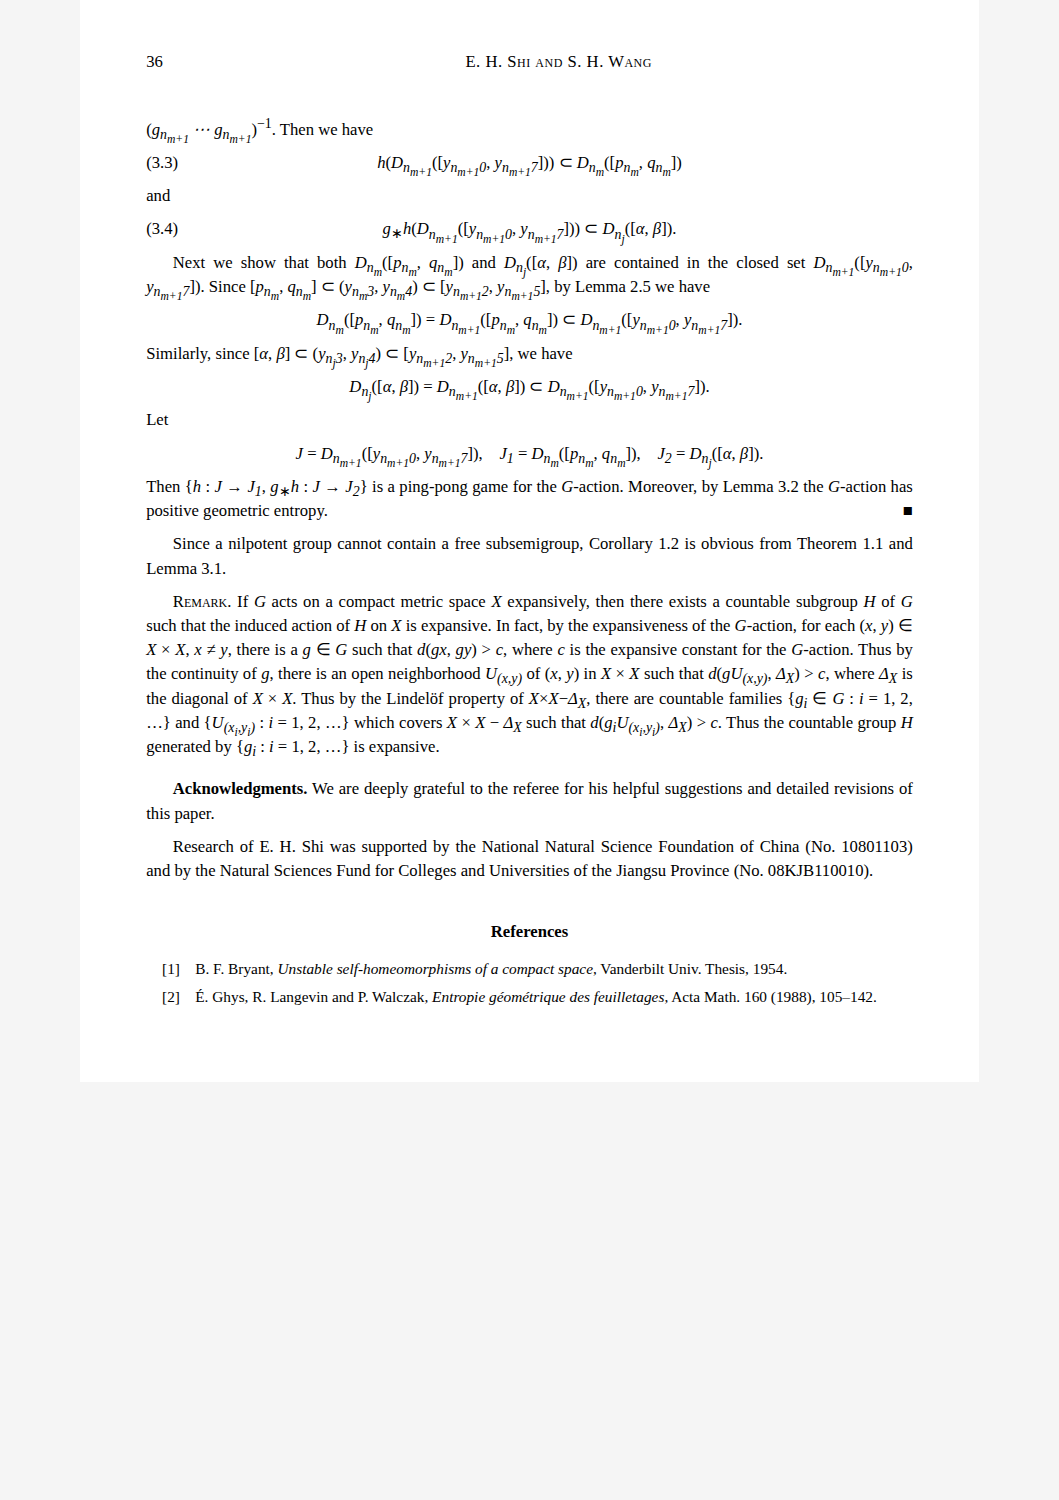36 E. H. Shi and S. H. Wang
(gnm+1 ⋯ gnm+1)−1. Then we have
(3.3) h(Dnm+1([ynm+10, ynm+17])) ⊂ Dnm([pnm, qnm])
and
(3.4) g∗h(Dnm+1([ynm+10, ynm+17])) ⊂ Dnj([α, β]).
Next we show that both Dnm([pnm, qnm]) and Dnj([α, β]) are contained in the closed set Dnm+1([ynm+10, ynm+17]). Since [pnm, qnm] ⊂ (ynm3, ynm4) ⊂ [ynm+12, ynm+15], by Lemma 2.5 we have
Dnm([pnm, qnm]) = Dnm+1([pnm, qnm]) ⊂ Dnm+1([ynm+10, ynm+17]).
Similarly, since [α, β] ⊂ (ynj3, ynj4) ⊂ [ynm+12, ynm+15], we have
Dnj([α, β]) = Dnm+1([α, β]) ⊂ Dnm+1([ynm+10, ynm+17]).
Let
J = Dnm+1([ynm+10, ynm+17]), J1 = Dnm([pnm, qnm]), J2 = Dnj([α, β]).
Then {h : J → J1, g∗h : J → J2} is a ping-pong game for the G-action. Moreover, by Lemma 3.2 the G-action has positive geometric entropy. ■
Since a nilpotent group cannot contain a free subsemigroup, Corollary 1.2 is obvious from Theorem 1.1 and Lemma 3.1.
Remark. If G acts on a compact metric space X expansively, then there exists a countable subgroup H of G such that the induced action of H on X is expansive. In fact, by the expansiveness of the G-action, for each (x, y) ∈ X × X, x ≠ y, there is a g ∈ G such that d(gx, gy) > c, where c is the expansive constant for the G-action. Thus by the continuity of g, there is an open neighborhood U(x,y) of (x, y) in X × X such that d(gU(x,y), ΔX) > c, where ΔX is the diagonal of X × X. Thus by the Lindelöf property of X×X−ΔX, there are countable families {gi ∈ G : i = 1, 2, …} and {U(xi,yi) : i = 1, 2, …} which covers X × X − ΔX such that d(giU(xi,yi), ΔX) > c. Thus the countable group H generated by {gi : i = 1, 2, …} is expansive.
Acknowledgments. We are deeply grateful to the referee for his helpful suggestions and detailed revisions of this paper.
Research of E. H. Shi was supported by the National Natural Science Foundation of China (No. 10801103) and by the Natural Sciences Fund for Colleges and Universities of the Jiangsu Province (No. 08KJB110010).
References
[1] B. F. Bryant, Unstable self-homeomorphisms of a compact space, Vanderbilt Univ. Thesis, 1954.
[2] É. Ghys, R. Langevin and P. Walczak, Entropie géométrique des feuilletages, Acta Math. 160 (1988), 105–142.